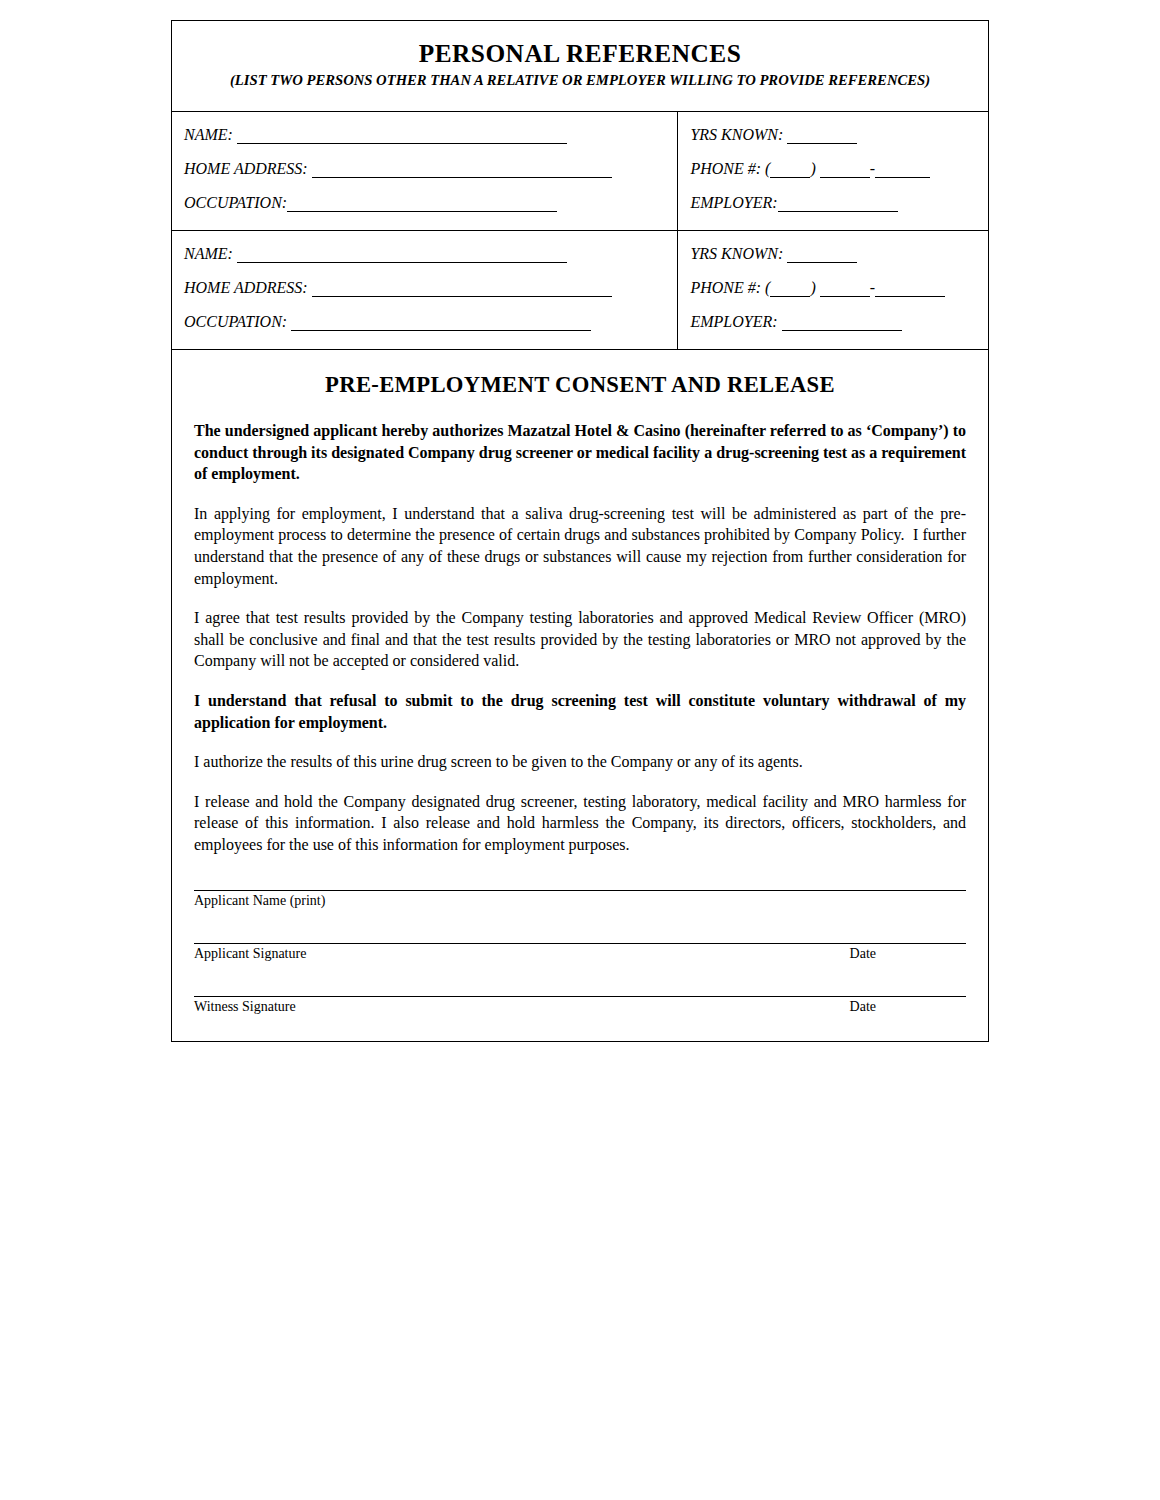PERSONAL REFERENCES
(LIST TWO PERSONS OTHER THAN A RELATIVE OR EMPLOYER WILLING TO PROVIDE REFERENCES)
| NAME: HOME ADDRESS: OCCUPATION: | YRS KNOWN: PHONE #: ( ) - EMPLOYER: |
| NAME: HOME ADDRESS: OCCUPATION: | YRS KNOWN: PHONE #: ( ) - EMPLOYER: |
PRE-EMPLOYMENT CONSENT AND RELEASE
The undersigned applicant hereby authorizes Mazatzal Hotel & Casino (hereinafter referred to as ‘Company’) to conduct through its designated Company drug screener or medical facility a drug-screening test as a requirement of employment.
In applying for employment, I understand that a saliva drug-screening test will be administered as part of the pre-employment process to determine the presence of certain drugs and substances prohibited by Company Policy. I further understand that the presence of any of these drugs or substances will cause my rejection from further consideration for employment.
I agree that test results provided by the Company testing laboratories and approved Medical Review Officer (MRO) shall be conclusive and final and that the test results provided by the testing laboratories or MRO not approved by the Company will not be accepted or considered valid.
I understand that refusal to submit to the drug screening test will constitute voluntary withdrawal of my application for employment.
I authorize the results of this urine drug screen to be given to the Company or any of its agents.
I release and hold the Company designated drug screener, testing laboratory, medical facility and MRO harmless for release of this information. I also release and hold harmless the Company, its directors, officers, stockholders, and employees for the use of this information for employment purposes.
Applicant Name (print)
Applicant Signature Date
Witness Signature Date